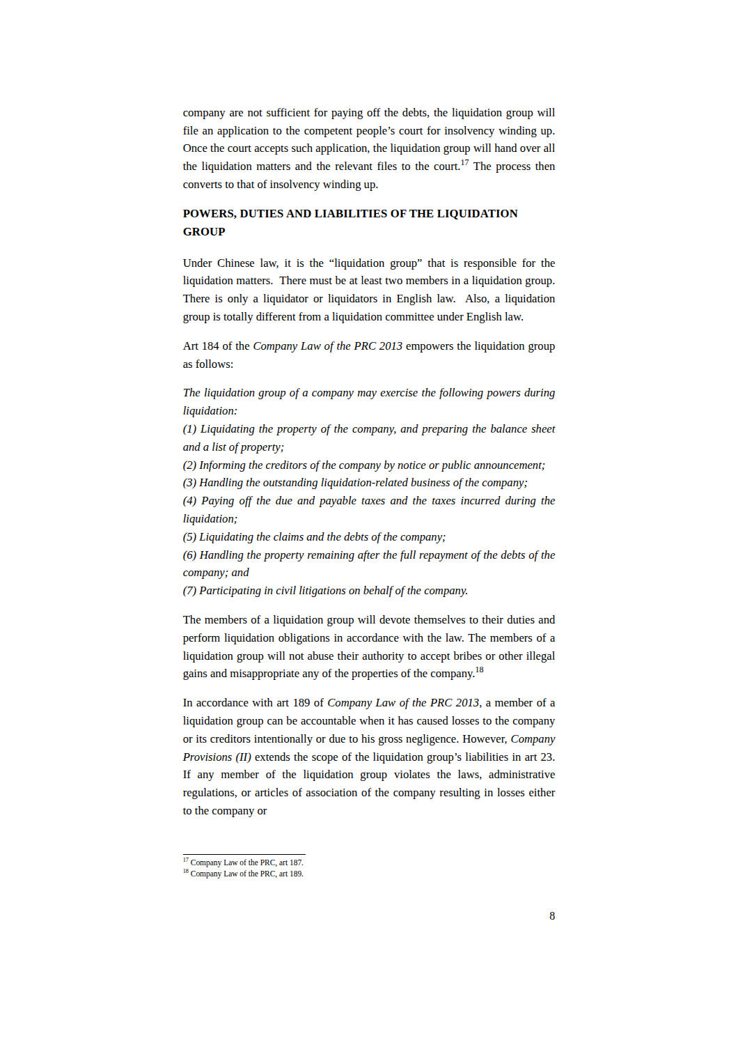company are not sufficient for paying off the debts, the liquidation group will file an application to the competent people’s court for insolvency winding up. Once the court accepts such application, the liquidation group will hand over all the liquidation matters and the relevant files to the court.17 The process then converts to that of insolvency winding up.
Powers, Duties and Liabilities of the Liquidation Group
Under Chinese law, it is the “liquidation group” that is responsible for the liquidation matters. There must be at least two members in a liquidation group. There is only a liquidator or liquidators in English law. Also, a liquidation group is totally different from a liquidation committee under English law.
Art 184 of the Company Law of the PRC 2013 empowers the liquidation group as follows:
The liquidation group of a company may exercise the following powers during liquidation:
(1) Liquidating the property of the company, and preparing the balance sheet and a list of property;
(2) Informing the creditors of the company by notice or public announcement;
(3) Handling the outstanding liquidation-related business of the company;
(4) Paying off the due and payable taxes and the taxes incurred during the liquidation;
(5) Liquidating the claims and the debts of the company;
(6) Handling the property remaining after the full repayment of the debts of the company; and
(7) Participating in civil litigations on behalf of the company.
The members of a liquidation group will devote themselves to their duties and perform liquidation obligations in accordance with the law. The members of a liquidation group will not abuse their authority to accept bribes or other illegal gains and misappropriate any of the properties of the company.18
In accordance with art 189 of Company Law of the PRC 2013, a member of a liquidation group can be accountable when it has caused losses to the company or its creditors intentionally or due to his gross negligence. However, Company Provisions (II) extends the scope of the liquidation group’s liabilities in art 23. If any member of the liquidation group violates the laws, administrative regulations, or articles of association of the company resulting in losses either to the company or
17 Company Law of the PRC, art 187.
18 Company Law of the PRC, art 189.
8